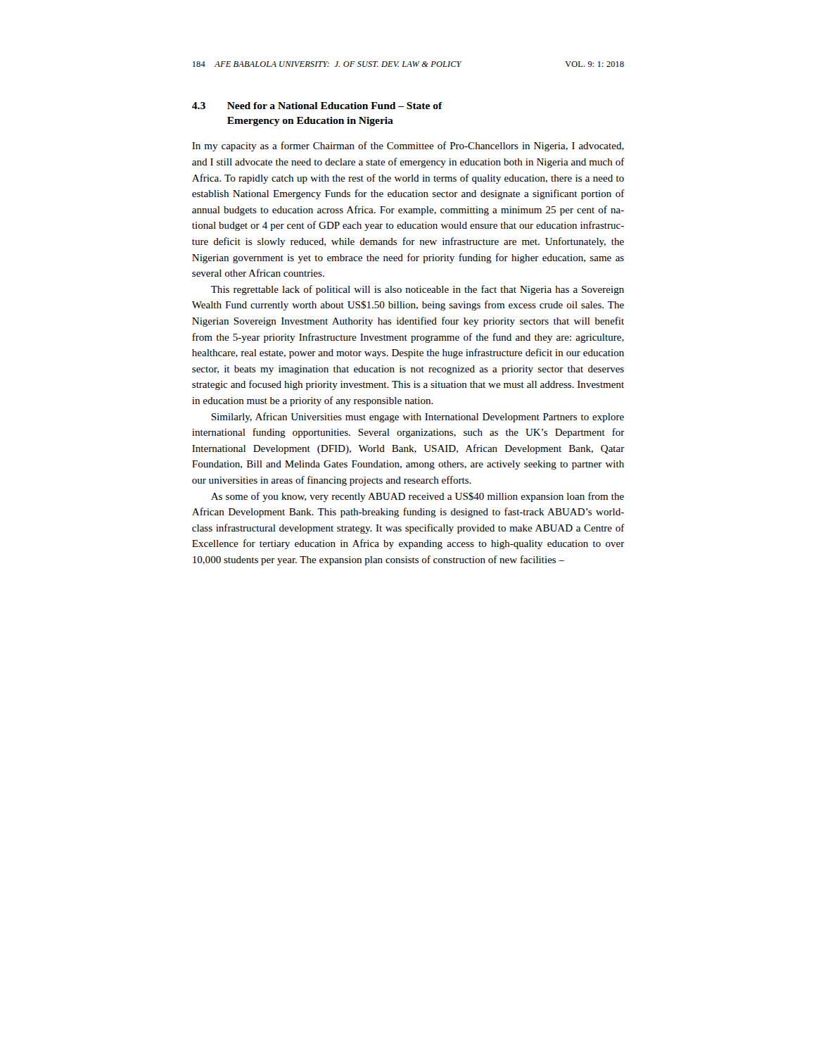184 AFE BABALOLA UNIVERSITY: J. OF SUST. DEV. LAW & POLICY VOL. 9: 1: 2018
4.3 Need for a National Education Fund – State of Emergency on Education in Nigeria
In my capacity as a former Chairman of the Committee of Pro-Chancellors in Nigeria, I advocated, and I still advocate the need to declare a state of emergency in education both in Nigeria and much of Africa. To rapidly catch up with the rest of the world in terms of quality education, there is a need to establish National Emergency Funds for the education sector and designate a significant portion of annual budgets to education across Africa. For example, committing a minimum 25 per cent of national budget or 4 per cent of GDP each year to education would ensure that our education infrastructure deficit is slowly reduced, while demands for new infrastructure are met. Unfortunately, the Nigerian government is yet to embrace the need for priority funding for higher education, same as several other African countries.
This regrettable lack of political will is also noticeable in the fact that Nigeria has a Sovereign Wealth Fund currently worth about US$1.50 billion, being savings from excess crude oil sales. The Nigerian Sovereign Investment Authority has identified four key priority sectors that will benefit from the 5-year priority Infrastructure Investment programme of the fund and they are: agriculture, healthcare, real estate, power and motor ways. Despite the huge infrastructure deficit in our education sector, it beats my imagination that education is not recognized as a priority sector that deserves strategic and focused high priority investment. This is a situation that we must all address. Investment in education must be a priority of any responsible nation.
Similarly, African Universities must engage with International Development Partners to explore international funding opportunities. Several organizations, such as the UK’s Department for International Development (DFID), World Bank, USAID, African Development Bank, Qatar Foundation, Bill and Melinda Gates Foundation, among others, are actively seeking to partner with our universities in areas of financing projects and research efforts.
As some of you know, very recently ABUAD received a US$40 million expansion loan from the African Development Bank. This path-breaking funding is designed to fast-track ABUAD’s world-class infrastructural development strategy. It was specifically provided to make ABUAD a Centre of Excellence for tertiary education in Africa by expanding access to high-quality education to over 10,000 students per year. The expansion plan consists of construction of new facilities –